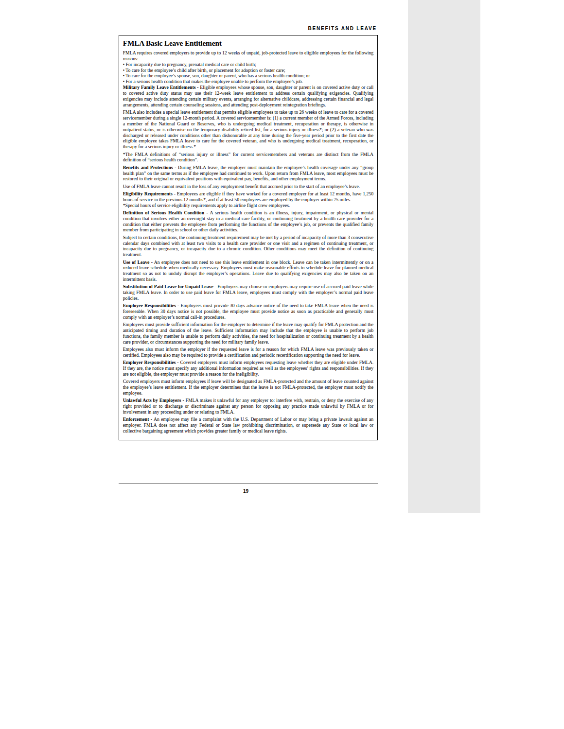BENEFITS AND LEAVE
FMLA Basic Leave Entitlement
FMLA requires covered employers to provide up to 12 weeks of unpaid, job-protected leave to eligible employees for the following reasons:
• For incapacity due to pregnancy, prenatal medical care or child birth;
• To care for the employee’s child after birth, or placement for adoption or foster care;
• To care for the employee’s spouse, son, daughter or parent, who has a serious health condition; or
• For a serious health condition that makes the employee unable to perform the employee’s job.
Military Family Leave Entitlements - Eligible employees whose spouse, son, daughter or parent is on covered active duty or call to covered active duty status may use their 12-week leave entitlement to address certain qualifying exigencies. Qualifying exigencies may include attending certain military events, arranging for alternative childcare, addressing certain financial and legal arrangements, attending certain counseling sessions, and attending post-deployment reintegration briefings.
FMLA also includes a special leave entitlement that permits eligible employees to take up to 26 weeks of leave to care for a covered servicemember during a single 12-month period. A covered servicemember is: (1) a current member of the Armed Forces, including a member of the National Guard or Reserves, who is undergoing medical treatment, recuperation or therapy, is otherwise in outpatient status, or is otherwise on the temporary disability retired list, for a serious injury or illness*; or (2) a veteran who was discharged or released under conditions other than dishonorable at any time during the five-year period prior to the first date the eligible employee takes FMLA leave to care for the covered veteran, and who is undergoing medical treatment, recuperation, or therapy for a serious injury or illness.*
*The FMLA definitions of “serious injury or illness” for current servicemembers and veterans are distinct from the FMLA definition of “serious health condition”.
Benefits and Protections - During FMLA leave, the employer must maintain the employee’s health coverage under any “group health plan” on the same terms as if the employee had continued to work. Upon return from FMLA leave, most employees must be restored to their original or equivalent positions with equivalent pay, benefits, and other employment terms.
Use of FMLA leave cannot result in the loss of any employment benefit that accrued prior to the start of an employee’s leave.
Eligibility Requirements - Employees are eligible if they have worked for a covered employer for at least 12 months, have 1,250 hours of service in the previous 12 months*, and if at least 50 employees are employed by the employer within 75 miles.
*Special hours of service eligibility requirements apply to airline flight crew employees.
Definition of Serious Health Condition - A serious health condition is an illness, injury, impairment, or physical or mental condition that involves either an overnight stay in a medical care facility, or continuing treatment by a health care provider for a condition that either prevents the employee from performing the functions of the employee’s job, or prevents the qualified family member from participating in school or other daily activities.
Subject to certain conditions, the continuing treatment requirement may be met by a period of incapacity of more than 3 consecutive calendar days combined with at least two visits to a health care provider or one visit and a regimen of continuing treatment, or incapacity due to pregnancy, or incapacity due to a chronic condition. Other conditions may meet the definition of continuing treatment.
Use of Leave - An employee does not need to use this leave entitlement in one block. Leave can be taken intermittently or on a reduced leave schedule when medically necessary. Employees must make reasonable efforts to schedule leave for planned medical treatment so as not to unduly disrupt the employer’s operations. Leave due to qualifying exigencies may also be taken on an intermittent basis.
Substitution of Paid Leave for Unpaid Leave - Employees may choose or employers may require use of accrued paid leave while taking FMLA leave. In order to use paid leave for FMLA leave, employees must comply with the employer’s normal paid leave policies.
Employee Responsibilities - Employees must provide 30 days advance notice of the need to take FMLA leave when the need is foreseeable. When 30 days notice is not possible, the employee must provide notice as soon as practicable and generally must comply with an employer’s normal call-in procedures.
Employees must provide sufficient information for the employer to determine if the leave may qualify for FMLA protection and the anticipated timing and duration of the leave. Sufficient information may include that the employee is unable to perform job functions, the family member is unable to perform daily activities, the need for hospitalization or continuing treatment by a health care provider, or circumstances supporting the need for military family leave.
Employees also must inform the employer if the requested leave is for a reason for which FMLA leave was previously taken or certified. Employees also may be required to provide a certification and periodic recertification supporting the need for leave.
Employer Responsibilities - Covered employers must inform employees requesting leave whether they are eligible under FMLA. If they are, the notice must specify any additional information required as well as the employees’ rights and responsibilities. If they are not eligible, the employer must provide a reason for the ineligibility.
Covered employers must inform employees if leave will be designated as FMLA-protected and the amount of leave counted against the employee’s leave entitlement. If the employer determines that the leave is not FMLA-protected, the employer must notify the employee.
Unlawful Acts by Employers - FMLA makes it unlawful for any employer to: interfere with, restrain, or deny the exercise of any right provided or to discharge or discriminate against any person for opposing any practice made unlawful by FMLA or for involvement in any proceeding under or relating to FMLA.
Enforcement - An employee may file a complaint with the U.S. Department of Labor or may bring a private lawsuit against an employer. FMLA does not affect any Federal or State law prohibiting discrimination, or supersede any State or local law or collective bargaining agreement which provides greater family or medical leave rights.
19